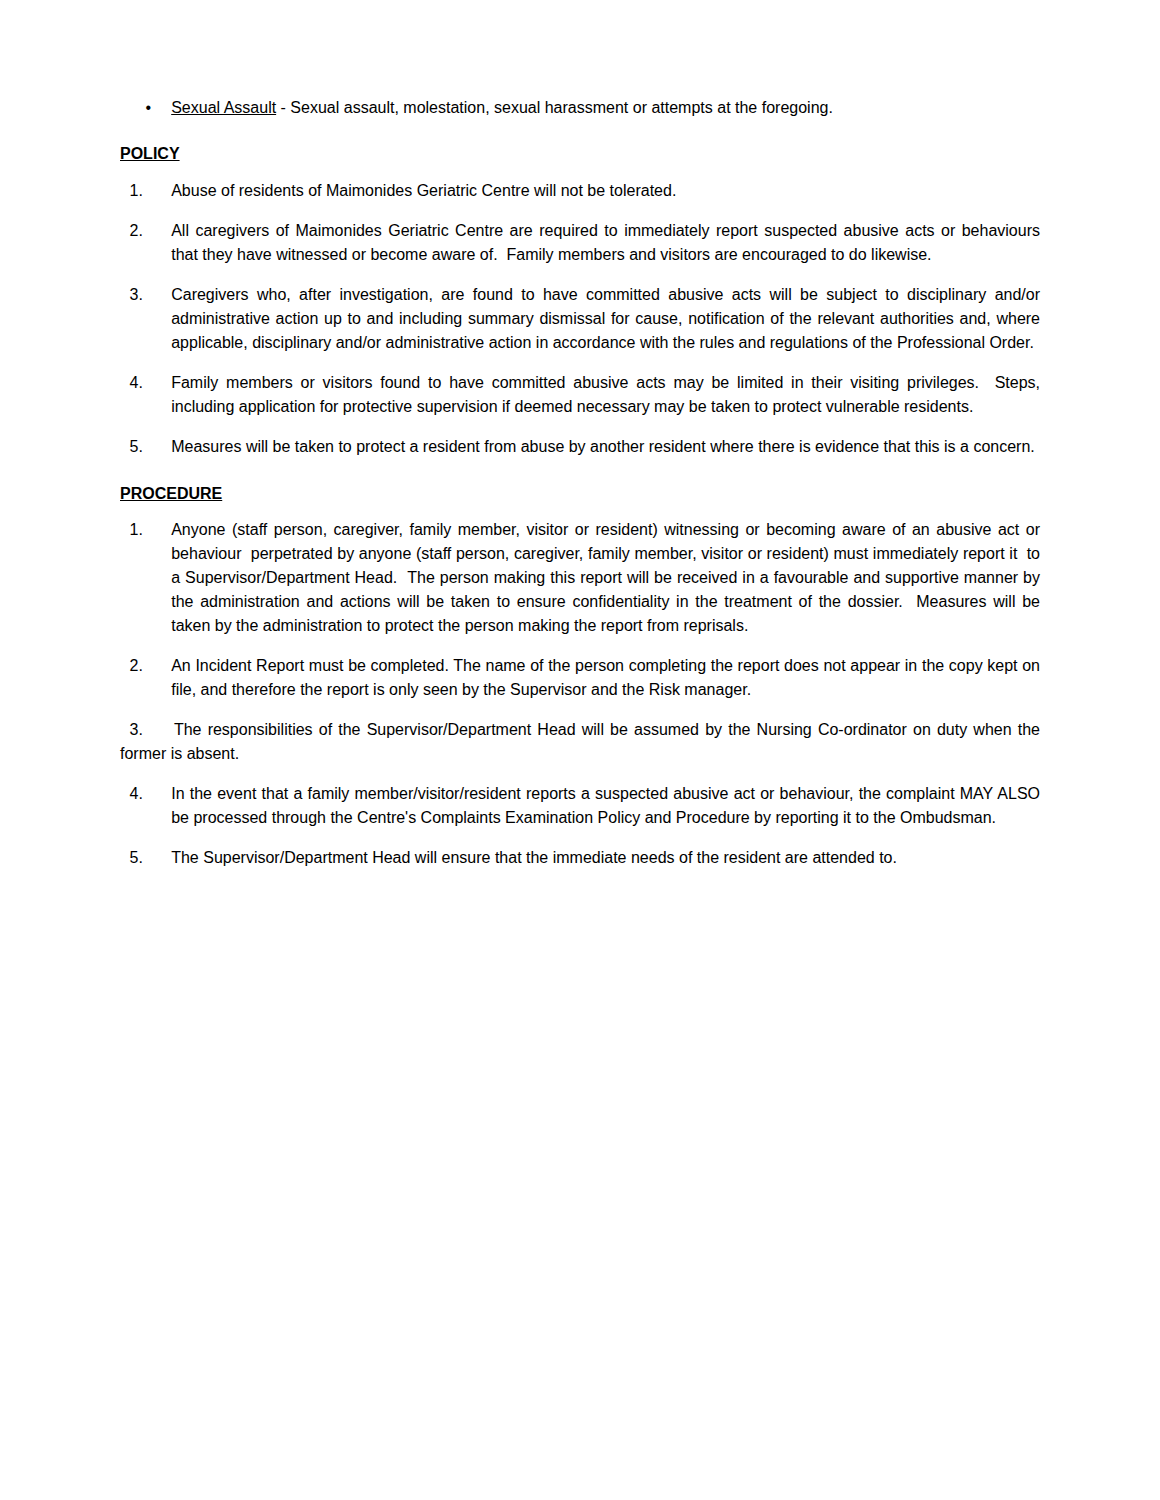Sexual Assault - Sexual assault, molestation, sexual harassment or attempts at the foregoing.
POLICY
Abuse of residents of Maimonides Geriatric Centre will not be tolerated.
All caregivers of Maimonides Geriatric Centre are required to immediately report suspected abusive acts or behaviours that they have witnessed or become aware of. Family members and visitors are encouraged to do likewise.
Caregivers who, after investigation, are found to have committed abusive acts will be subject to disciplinary and/or administrative action up to and including summary dismissal for cause, notification of the relevant authorities and, where applicable, disciplinary and/or administrative action in accordance with the rules and regulations of the Professional Order.
Family members or visitors found to have committed abusive acts may be limited in their visiting privileges. Steps, including application for protective supervision if deemed necessary may be taken to protect vulnerable residents.
Measures will be taken to protect a resident from abuse by another resident where there is evidence that this is a concern.
PROCEDURE
Anyone (staff person, caregiver, family member, visitor or resident) witnessing or becoming aware of an abusive act or behaviour perpetrated by anyone (staff person, caregiver, family member, visitor or resident) must immediately report it to a Supervisor/Department Head. The person making this report will be received in a favourable and supportive manner by the administration and actions will be taken to ensure confidentiality in the treatment of the dossier. Measures will be taken by the administration to protect the person making the report from reprisals.
An Incident Report must be completed. The name of the person completing the report does not appear in the copy kept on file, and therefore the report is only seen by the Supervisor and the Risk manager.
3. The responsibilities of the Supervisor/Department Head will be assumed by the Nursing Co-ordinator on duty when the former is absent.
In the event that a family member/visitor/resident reports a suspected abusive act or behaviour, the complaint MAY ALSO be processed through the Centre's Complaints Examination Policy and Procedure by reporting it to the Ombudsman.
The Supervisor/Department Head will ensure that the immediate needs of the resident are attended to.